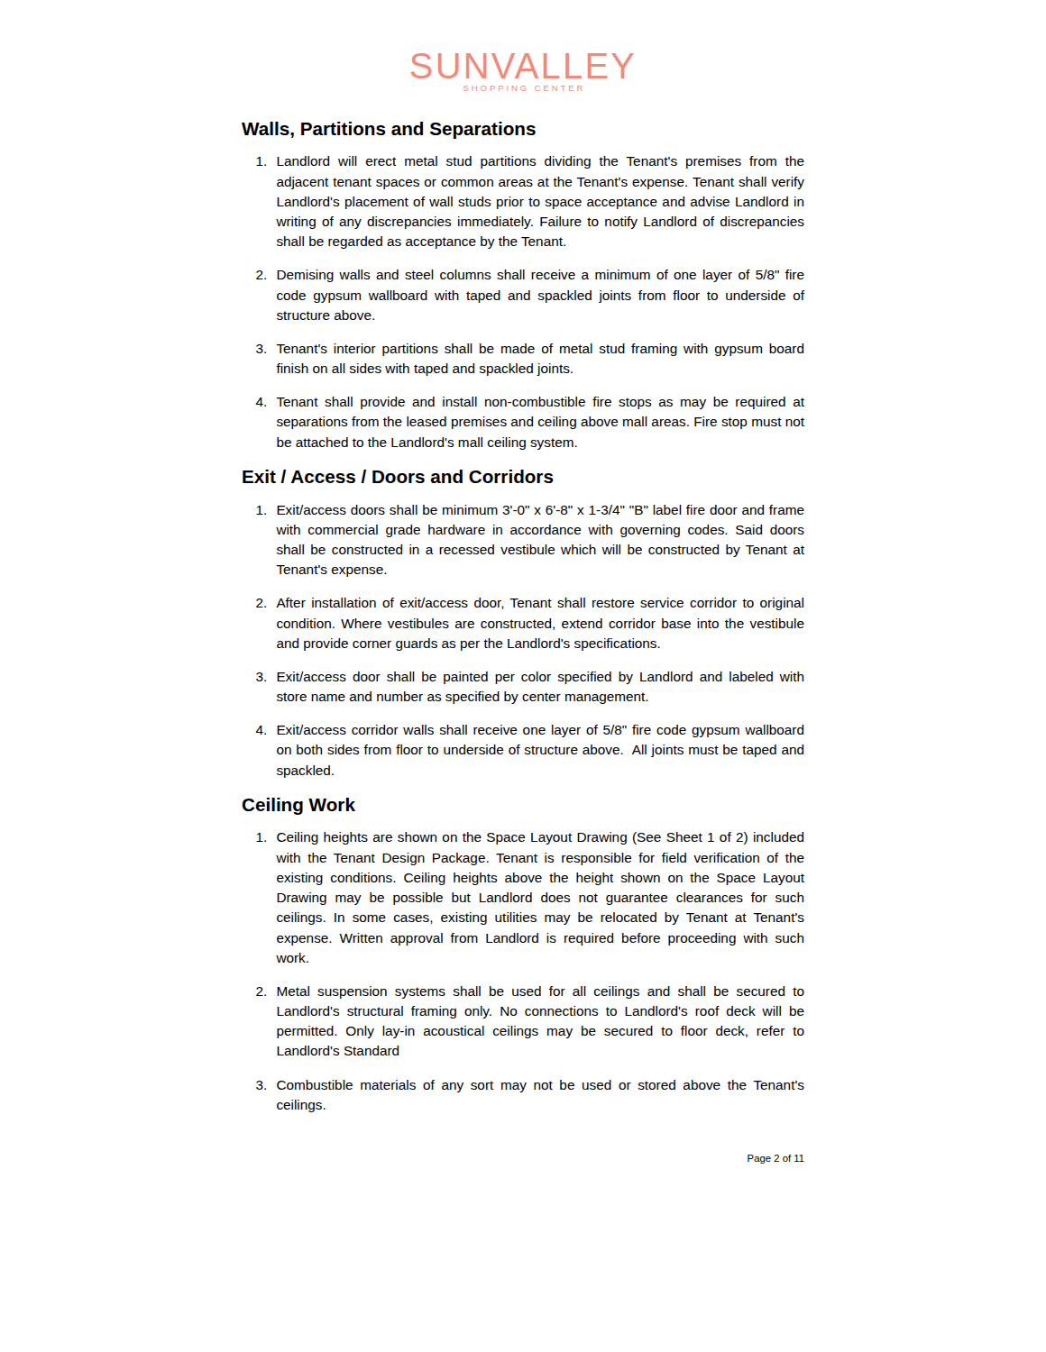SUNVALLEY SHOPPING CENTER
Walls, Partitions and Separations
Landlord will erect metal stud partitions dividing the Tenant's premises from the adjacent tenant spaces or common areas at the Tenant's expense. Tenant shall verify Landlord's placement of wall studs prior to space acceptance and advise Landlord in writing of any discrepancies immediately. Failure to notify Landlord of discrepancies shall be regarded as acceptance by the Tenant.
Demising walls and steel columns shall receive a minimum of one layer of 5/8" fire code gypsum wallboard with taped and spackled joints from floor to underside of structure above.
Tenant's interior partitions shall be made of metal stud framing with gypsum board finish on all sides with taped and spackled joints.
Tenant shall provide and install non-combustible fire stops as may be required at separations from the leased premises and ceiling above mall areas. Fire stop must not be attached to the Landlord's mall ceiling system.
Exit / Access / Doors and Corridors
Exit/access doors shall be minimum 3'-0" x 6'-8" x 1-3/4" "B" label fire door and frame with commercial grade hardware in accordance with governing codes. Said doors shall be constructed in a recessed vestibule which will be constructed by Tenant at Tenant's expense.
After installation of exit/access door, Tenant shall restore service corridor to original condition. Where vestibules are constructed, extend corridor base into the vestibule and provide corner guards as per the Landlord's specifications.
Exit/access door shall be painted per color specified by Landlord and labeled with store name and number as specified by center management.
Exit/access corridor walls shall receive one layer of 5/8" fire code gypsum wallboard on both sides from floor to underside of structure above. All joints must be taped and spackled.
Ceiling Work
Ceiling heights are shown on the Space Layout Drawing (See Sheet 1 of 2) included with the Tenant Design Package. Tenant is responsible for field verification of the existing conditions. Ceiling heights above the height shown on the Space Layout Drawing may be possible but Landlord does not guarantee clearances for such ceilings. In some cases, existing utilities may be relocated by Tenant at Tenant's expense. Written approval from Landlord is required before proceeding with such work.
Metal suspension systems shall be used for all ceilings and shall be secured to Landlord's structural framing only. No connections to Landlord's roof deck will be permitted. Only lay-in acoustical ceilings may be secured to floor deck, refer to Landlord's Standard
Combustible materials of any sort may not be used or stored above the Tenant's ceilings.
Page 2 of 11